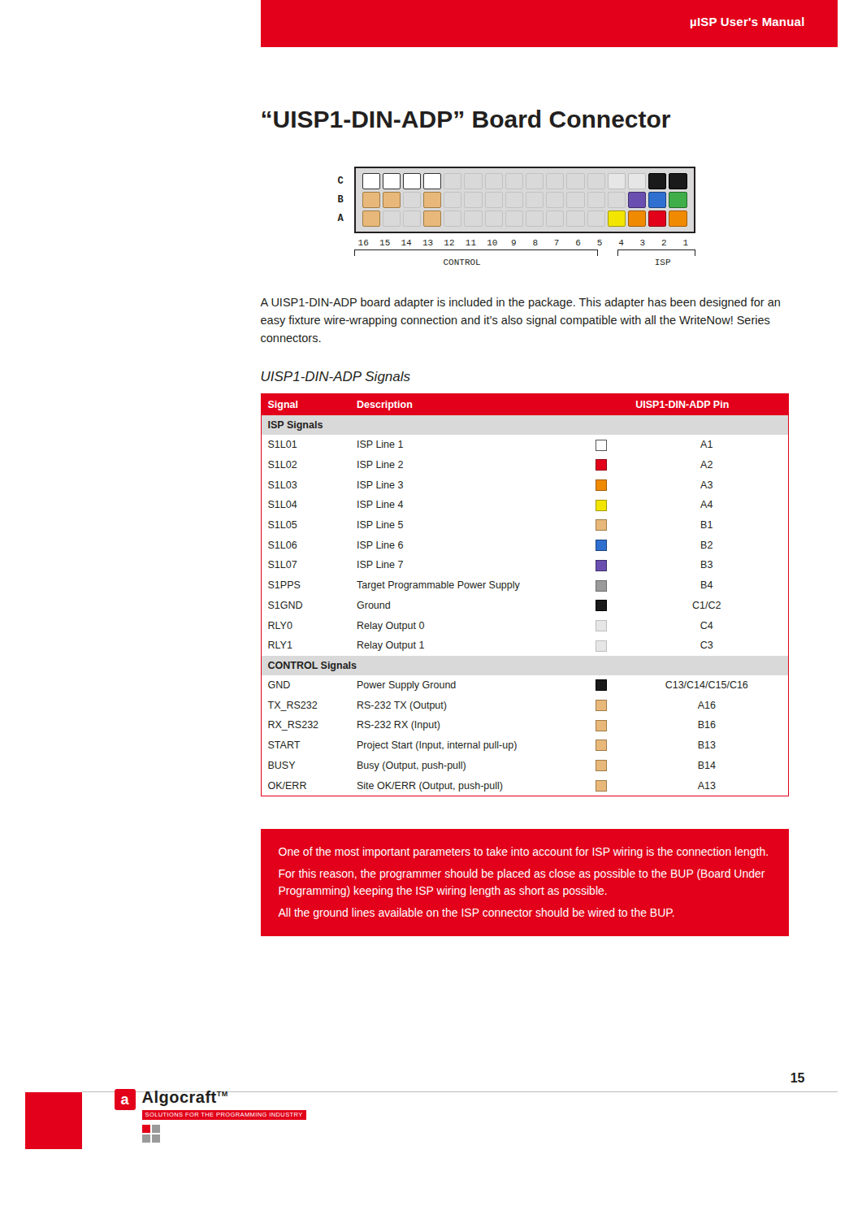µISP User's Manual
“UISP1-DIN-ADP” Board Connector
CBA
16151413 1211109 8765 4321
CONTROL
ISP
A UISP1-DIN-ADP board adapter is included in the package. This adapter has been designed for an easy fixture wire-wrapping connection and it’s also signal compatible with all the WriteNow! Series connectors.
UISP1-DIN-ADP Signals
| Signal | Description | UISP1-DIN-ADP Pin |
| --- | --- | --- |
| ISP Signals |
| S1L01 | ISP Line 1 | | A1 |
| S1L02 | ISP Line 2 | | A2 |
| S1L03 | ISP Line 3 | | A3 |
| S1L04 | ISP Line 4 | | A4 |
| S1L05 | ISP Line 5 | | B1 |
| S1L06 | ISP Line 6 | | B2 |
| S1L07 | ISP Line 7 | | B3 |
| S1PPS | Target Programmable Power Supply | | B4 |
| S1GND | Ground | | C1/C2 |
| RLY0 | Relay Output 0 | | C4 |
| RLY1 | Relay Output 1 | | C3 |
| CONTROL Signals |
| GND | Power Supply Ground | | C13/C14/C15/C16 |
| TX_RS232 | RS-232 TX (Output) | | A16 |
| RX_RS232 | RS-232 RX (Input) | | B16 |
| START | Project Start (Input, internal pull-up) | | B13 |
| BUSY | Busy (Output, push-pull) | | B14 |
| OK/ERR | Site OK/ERR (Output, push-pull) | | A13 |
One of the most important parameters to take into account for ISP wiring is the connection length.
For this reason, the programmer should be placed as close as possible to the BUP (Board Under Programming) keeping the ISP wiring length as short as possible.
All the ground lines available on the ISP connector should be wired to the BUP.
15
a
AlgocraftTM
SOLUTIONS FOR THE PROGRAMMING INDUSTRY